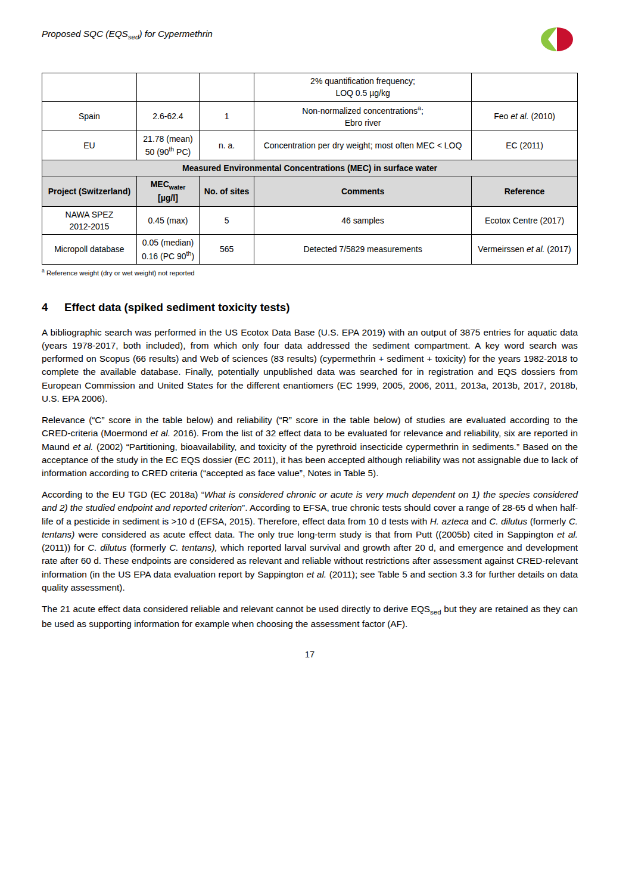Proposed SQC (EQSsed) for Cypermethrin
| | | | 2% quantification frequency; LOQ 0.5 µg/kg | |
| Spain | 2.6-62.4 | 1 | Non-normalized concentrations a ; Ebro river | Feo et al. (2010) |
| EU | 21.78 (mean) 50 (90 th PC) | n. a. | Concentration per dry weight; most often MEC < LOQ | EC (2011) |
| Measured Environmental Concentrations (MEC) in surface water |
| Project (Switzerland) | MEC water [µg/l] | No. of sites | Comments | Reference |
| NAWA SPEZ 2012-2015 | 0.45 (max) | 5 | 46 samples | Ecotox Centre (2017) |
| Micropoll database | 0.05 (median) 0.16 (PC 90 th ) | 565 | Detected 7/5829 measurements | Vermeirssen et al. (2017) |
a Reference weight (dry or wet weight) not reported
4 Effect data (spiked sediment toxicity tests)
A bibliographic search was performed in the US Ecotox Data Base (U.S. EPA 2019) with an output of 3875 entries for aquatic data (years 1978-2017, both included), from which only four data addressed the sediment compartment. A key word search was performed on Scopus (66 results) and Web of sciences (83 results) (cypermethrin + sediment + toxicity) for the years 1982-2018 to complete the available database. Finally, potentially unpublished data was searched for in registration and EQS dossiers from European Commission and United States for the different enantiomers (EC 1999, 2005, 2006, 2011, 2013a, 2013b, 2017, 2018b, U.S. EPA 2006).
Relevance (“C” score in the table below) and reliability (“R” score in the table below) of studies are evaluated according to the CRED-criteria (Moermond et al. 2016). From the list of 32 effect data to be evaluated for relevance and reliability, six are reported in Maund et al. (2002) “Partitioning, bioavailability, and toxicity of the pyrethroid insecticide cypermethrin in sediments.” Based on the acceptance of the study in the EC EQS dossier (EC 2011), it has been accepted although reliability was not assignable due to lack of information according to CRED criteria (“accepted as face value”, Notes in Table 5).
According to the EU TGD (EC 2018a) “What is considered chronic or acute is very much dependent on 1) the species considered and 2) the studied endpoint and reported criterion”. According to EFSA, true chronic tests should cover a range of 28-65 d when half-life of a pesticide in sediment is >10 d (EFSA, 2015). Therefore, effect data from 10 d tests with H. azteca and C. dilutus (formerly C. tentans) were considered as acute effect data. The only true long-term study is that from Putt ((2005b) cited in Sappington et al. (2011)) for C. dilutus (formerly C. tentans), which reported larval survival and growth after 20 d, and emergence and development rate after 60 d. These endpoints are considered as relevant and reliable without restrictions after assessment against CRED-relevant information (in the US EPA data evaluation report by Sappington et al. (2011); see Table 5 and section 3.3 for further details on data quality assessment).
The 21 acute effect data considered reliable and relevant cannot be used directly to derive EQSsed but they are retained as they can be used as supporting information for example when choosing the assessment factor (AF).
17